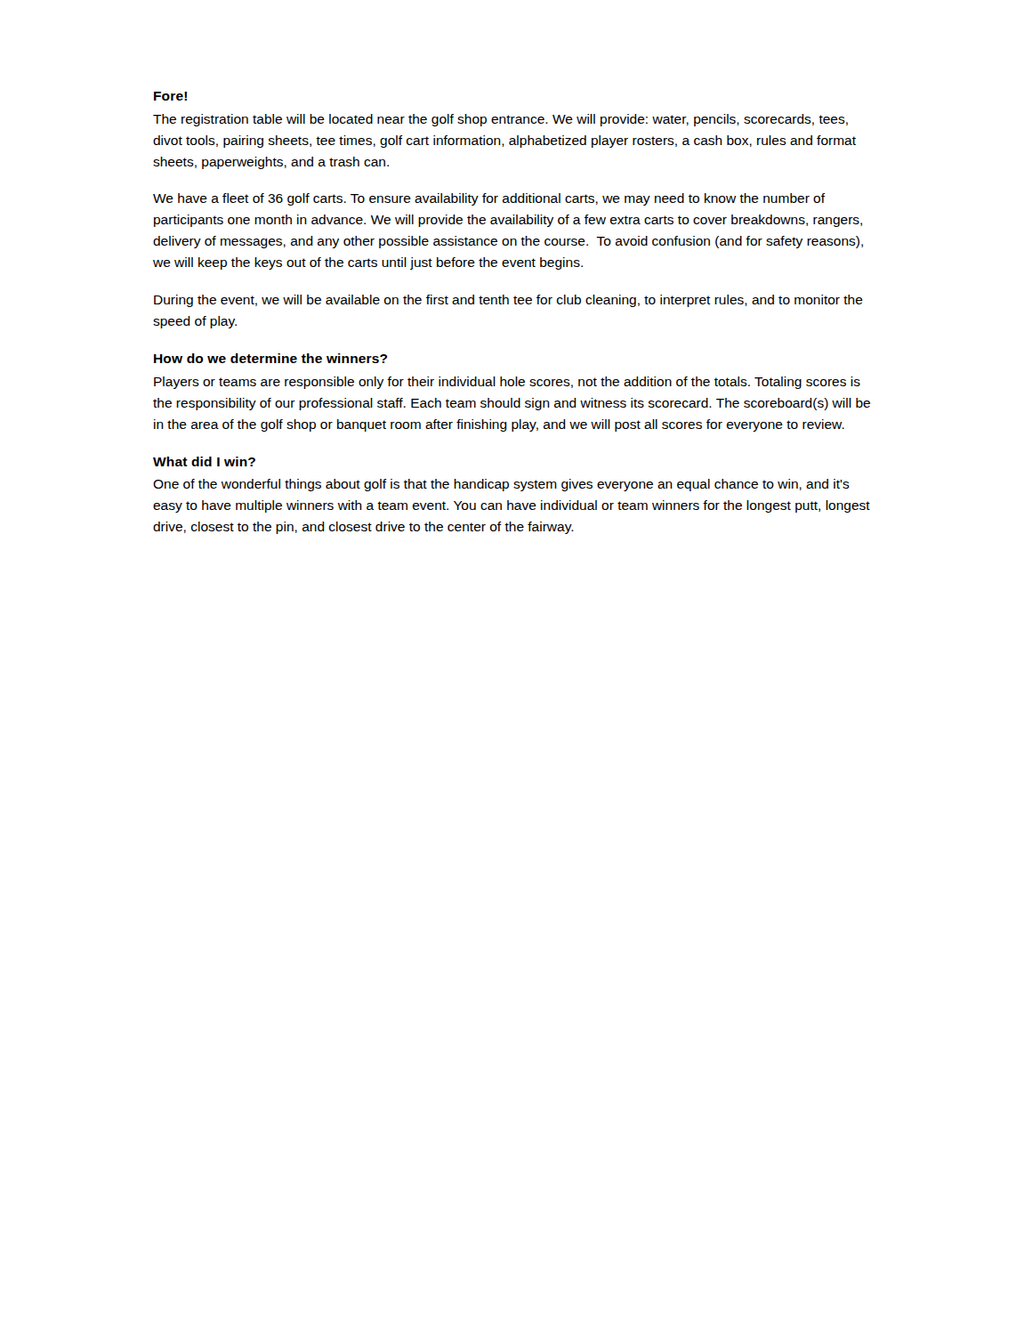Fore!
The registration table will be located near the golf shop entrance. We will provide: water, pencils, scorecards, tees, divot tools, pairing sheets, tee times, golf cart information, alphabetized player rosters, a cash box, rules and format sheets, paperweights, and a trash can.
We have a fleet of 36 golf carts. To ensure availability for additional carts, we may need to know the number of participants one month in advance. We will provide the availability of a few extra carts to cover breakdowns, rangers, delivery of messages, and any other possible assistance on the course. To avoid confusion (and for safety reasons), we will keep the keys out of the carts until just before the event begins.
During the event, we will be available on the first and tenth tee for club cleaning, to interpret rules, and to monitor the speed of play.
How do we determine the winners?
Players or teams are responsible only for their individual hole scores, not the addition of the totals. Totaling scores is the responsibility of our professional staff. Each team should sign and witness its scorecard. The scoreboard(s) will be in the area of the golf shop or banquet room after finishing play, and we will post all scores for everyone to review.
What did I win?
One of the wonderful things about golf is that the handicap system gives everyone an equal chance to win, and it's easy to have multiple winners with a team event. You can have individual or team winners for the longest putt, longest drive, closest to the pin, and closest drive to the center of the fairway.